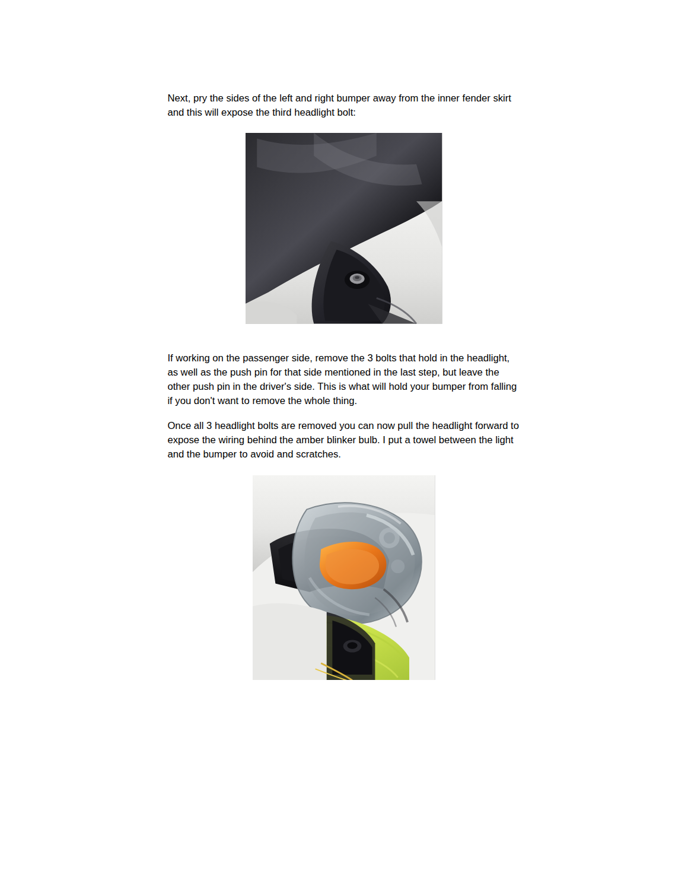Next, pry the sides of the left and right bumper away from the inner fender skirt and this will expose the third headlight bolt:
If working on the passenger side, remove the 3 bolts that hold in the headlight, as well as the push pin for that side mentioned in the last step, but leave the other push pin in the driver's side. This is what will hold your bumper from falling if you don't want to remove the whole thing.
Once all 3 headlight bolts are removed you can now pull the headlight forward to expose the wiring behind the amber blinker bulb. I put a towel between the light and the bumper to avoid and scratches.